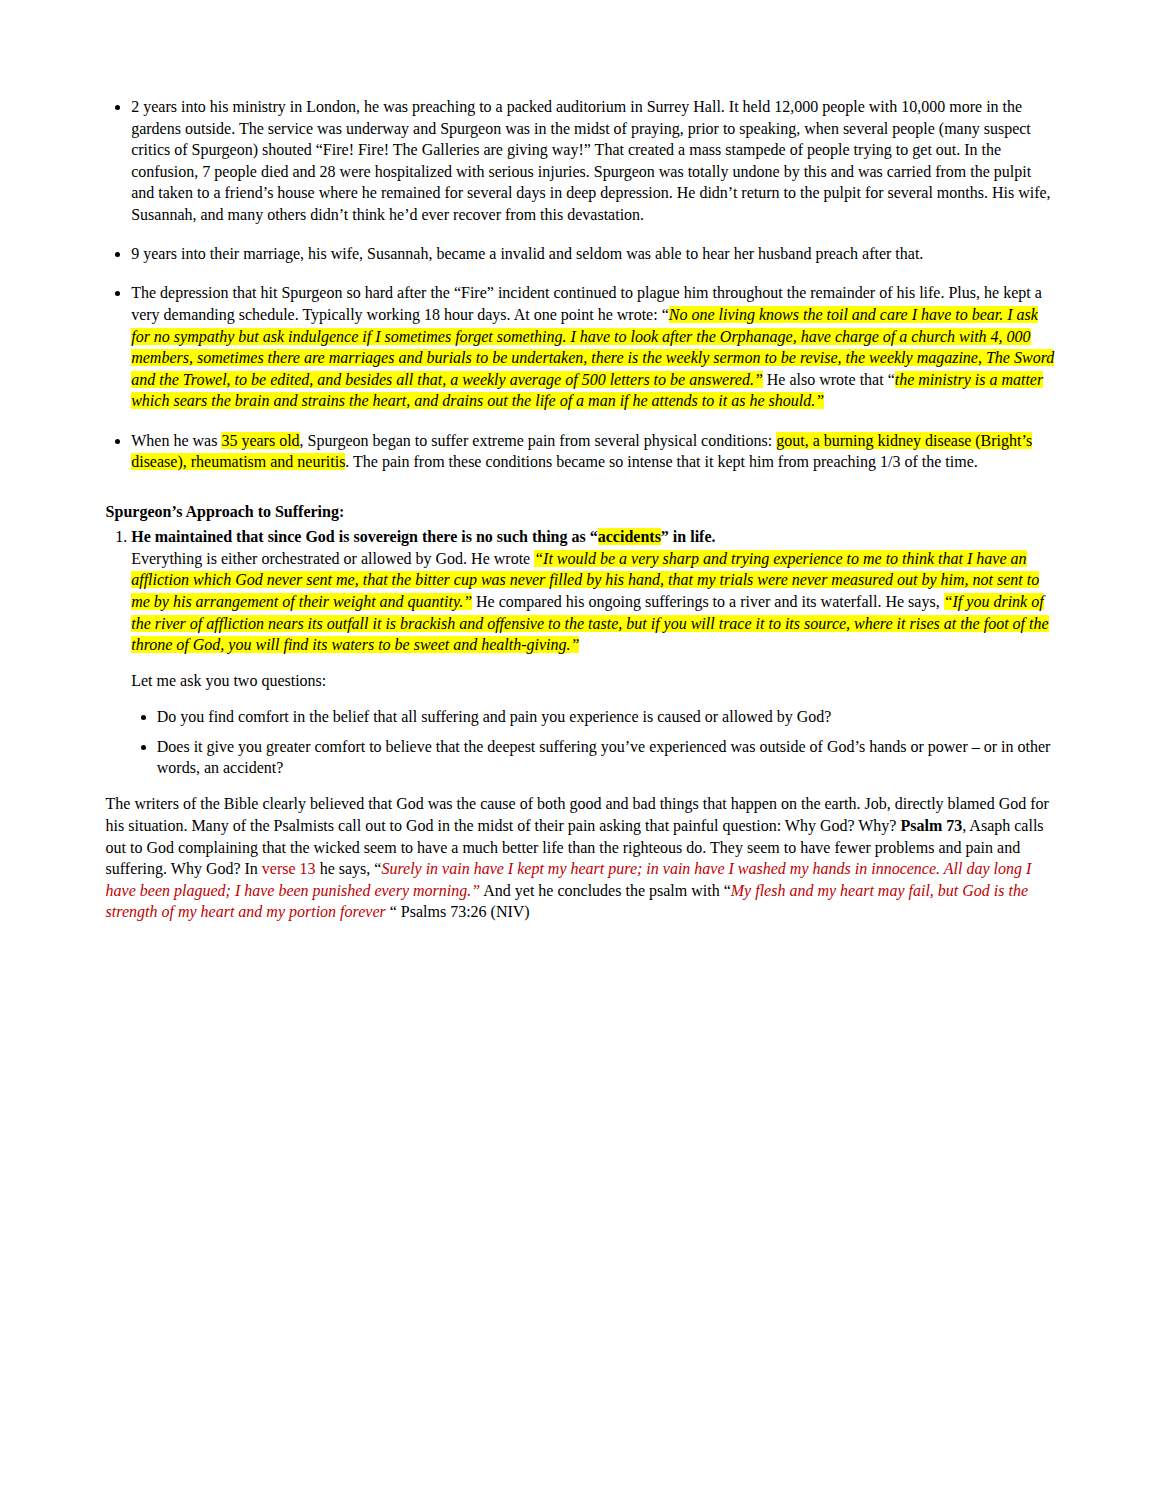2 years into his ministry in London, he was preaching to a packed auditorium in Surrey Hall. It held 12,000 people with 10,000 more in the gardens outside. The service was underway and Spurgeon was in the midst of praying, prior to speaking, when several people (many suspect critics of Spurgeon) shouted “Fire! Fire! The Galleries are giving way!” That created a mass stampede of people trying to get out. In the confusion, 7 people died and 28 were hospitalized with serious injuries. Spurgeon was totally undone by this and was carried from the pulpit and taken to a friend’s house where he remained for several days in deep depression. He didn’t return to the pulpit for several months. His wife, Susannah, and many others didn’t think he’d ever recover from this devastation.
9 years into their marriage, his wife, Susannah, became a invalid and seldom was able to hear her husband preach after that.
The depression that hit Spurgeon so hard after the “Fire” incident continued to plague him throughout the remainder of his life. Plus, he kept a very demanding schedule. Typically working 18 hour days. At one point he wrote: “No one living knows the toil and care I have to bear. I ask for no sympathy but ask indulgence if I sometimes forget something. I have to look after the Orphanage, have charge of a church with 4, 000 members, sometimes there are marriages and burials to be undertaken, there is the weekly sermon to be revise, the weekly magazine, The Sword and the Trowel, to be edited, and besides all that, a weekly average of 500 letters to be answered.” He also wrote that “the ministry is a matter which sears the brain and strains the heart, and drains out the life of a man if he attends to it as he should.”
When he was 35 years old, Spurgeon began to suffer extreme pain from several physical conditions: gout, a burning kidney disease (Bright’s disease), rheumatism and neuritis. The pain from these conditions became so intense that it kept him from preaching 1/3 of the time.
Spurgeon’s Approach to Suffering:
He maintained that since God is sovereign there is no such thing as “accidents” in life.
Everything is either orchestrated or allowed by God. He wrote “It would be a very sharp and trying experience to me to think that I have an affliction which God never sent me, that the bitter cup was never filled by his hand, that my trials were never measured out by him, not sent to me by his arrangement of their weight and quantity.” He compared his ongoing sufferings to a river and its waterfall. He says, “If you drink of the river of affliction nears its outfall it is brackish and offensive to the taste, but if you will trace it to its source, where it rises at the foot of the throne of God, you will find its waters to be sweet and health-giving.”
Let me ask you two questions:
Do you find comfort in the belief that all suffering and pain you experience is caused or allowed by God?
Does it give you greater comfort to believe that the deepest suffering you’ve experienced was outside of God’s hands or power – or in other words, an accident?
The writers of the Bible clearly believed that God was the cause of both good and bad things that happen on the earth. Job, directly blamed God for his situation. Many of the Psalmists call out to God in the midst of their pain asking that painful question: Why God? Why? Psalm 73, Asaph calls out to God complaining that the wicked seem to have a much better life than the righteous do. They seem to have fewer problems and pain and suffering. Why God? In verse 13 he says, “Surely in vain have I kept my heart pure; in vain have I washed my hands in innocence. All day long I have been plagued; I have been punished every morning.” And yet he concludes the psalm with “My flesh and my heart may fail, but God is the strength of my heart and my portion forever “ Psalms 73:26 (NIV)